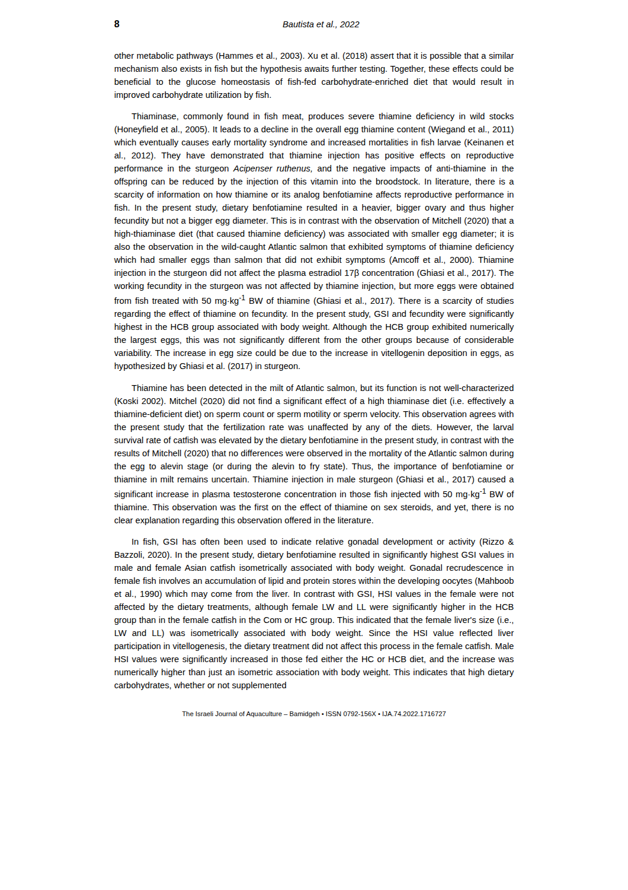8 Bautista et al., 2022
other metabolic pathways (Hammes et al., 2003). Xu et al. (2018) assert that it is possible that a similar mechanism also exists in fish but the hypothesis awaits further testing. Together, these effects could be beneficial to the glucose homeostasis of fish-fed carbohydrate-enriched diet that would result in improved carbohydrate utilization by fish.
Thiaminase, commonly found in fish meat, produces severe thiamine deficiency in wild stocks (Honeyfield et al., 2005). It leads to a decline in the overall egg thiamine content (Wiegand et al., 2011) which eventually causes early mortality syndrome and increased mortalities in fish larvae (Keinanen et al., 2012). They have demonstrated that thiamine injection has positive effects on reproductive performance in the sturgeon Acipenser ruthenus, and the negative impacts of anti-thiamine in the offspring can be reduced by the injection of this vitamin into the broodstock. In literature, there is a scarcity of information on how thiamine or its analog benfotiamine affects reproductive performance in fish. In the present study, dietary benfotiamine resulted in a heavier, bigger ovary and thus higher fecundity but not a bigger egg diameter. This is in contrast with the observation of Mitchell (2020) that a high-thiaminase diet (that caused thiamine deficiency) was associated with smaller egg diameter; it is also the observation in the wild-caught Atlantic salmon that exhibited symptoms of thiamine deficiency which had smaller eggs than salmon that did not exhibit symptoms (Amcoff et al., 2000). Thiamine injection in the sturgeon did not affect the plasma estradiol 17β concentration (Ghiasi et al., 2017). The working fecundity in the sturgeon was not affected by thiamine injection, but more eggs were obtained from fish treated with 50 mg·kg-1 BW of thiamine (Ghiasi et al., 2017). There is a scarcity of studies regarding the effect of thiamine on fecundity. In the present study, GSI and fecundity were significantly highest in the HCB group associated with body weight. Although the HCB group exhibited numerically the largest eggs, this was not significantly different from the other groups because of considerable variability. The increase in egg size could be due to the increase in vitellogenin deposition in eggs, as hypothesized by Ghiasi et al. (2017) in sturgeon.
Thiamine has been detected in the milt of Atlantic salmon, but its function is not well-characterized (Koski 2002). Mitchel (2020) did not find a significant effect of a high thiaminase diet (i.e. effectively a thiamine-deficient diet) on sperm count or sperm motility or sperm velocity. This observation agrees with the present study that the fertilization rate was unaffected by any of the diets. However, the larval survival rate of catfish was elevated by the dietary benfotiamine in the present study, in contrast with the results of Mitchell (2020) that no differences were observed in the mortality of the Atlantic salmon during the egg to alevin stage (or during the alevin to fry state). Thus, the importance of benfotiamine or thiamine in milt remains uncertain. Thiamine injection in male sturgeon (Ghiasi et al., 2017) caused a significant increase in plasma testosterone concentration in those fish injected with 50 mg·kg-1 BW of thiamine. This observation was the first on the effect of thiamine on sex steroids, and yet, there is no clear explanation regarding this observation offered in the literature.
In fish, GSI has often been used to indicate relative gonadal development or activity (Rizzo & Bazzoli, 2020). In the present study, dietary benfotiamine resulted in significantly highest GSI values in male and female Asian catfish isometrically associated with body weight. Gonadal recrudescence in female fish involves an accumulation of lipid and protein stores within the developing oocytes (Mahboob et al., 1990) which may come from the liver. In contrast with GSI, HSI values in the female were not affected by the dietary treatments, although female LW and LL were significantly higher in the HCB group than in the female catfish in the Com or HC group. This indicated that the female liver's size (i.e., LW and LL) was isometrically associated with body weight. Since the HSI value reflected liver participation in vitellogenesis, the dietary treatment did not affect this process in the female catfish. Male HSI values were significantly increased in those fed either the HC or HCB diet, and the increase was numerically higher than just an isometric association with body weight. This indicates that high dietary carbohydrates, whether or not supplemented
The Israeli Journal of Aquaculture – Bamidgeh • ISSN 0792-156X • IJA.74.2022.1716727